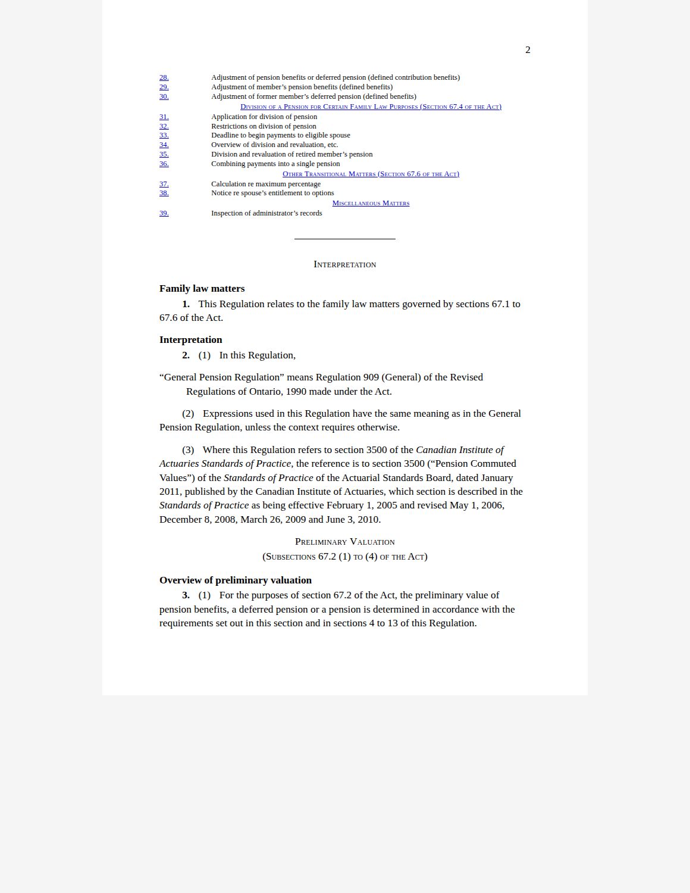2
| 28. | Adjustment of pension benefits or deferred pension (defined contribution benefits) |
| 29. | Adjustment of member’s pension benefits (defined benefits) |
| 30. | Adjustment of former member’s deferred pension (defined benefits) |
| | Division of a Pension for Certain Family Law Purposes (Section 67.4 of the Act) |
| 31. | Application for division of pension |
| 32. | Restrictions on division of pension |
| 33. | Deadline to begin payments to eligible spouse |
| 34. | Overview of division and revaluation, etc. |
| 35. | Division and revaluation of retired member’s pension |
| 36. | Combining payments into a single pension |
| | Other Transitional Matters (Section 67.6 of the Act) |
| 37. | Calculation re maximum percentage |
| 38. | Notice re spouse’s entitlement to options |
| | Miscellaneous Matters |
| 39. | Inspection of administrator’s records |
Interpretation
Family law matters
1. This Regulation relates to the family law matters governed by sections 67.1 to 67.6 of the Act.
Interpretation
2. (1) In this Regulation,
“General Pension Regulation” means Regulation 909 (General) of the Revised Regulations of Ontario, 1990 made under the Act.
(2) Expressions used in this Regulation have the same meaning as in the General Pension Regulation, unless the context requires otherwise.
(3) Where this Regulation refers to section 3500 of the Canadian Institute of Actuaries Standards of Practice, the reference is to section 3500 (“Pension Commuted Values”) of the Standards of Practice of the Actuarial Standards Board, dated January 2011, published by the Canadian Institute of Actuaries, which section is described in the Standards of Practice as being effective February 1, 2005 and revised May 1, 2006, December 8, 2008, March 26, 2009 and June 3, 2010.
Preliminary Valuation
(Subsections 67.2 (1) to (4) of the Act)
Overview of preliminary valuation
3. (1) For the purposes of section 67.2 of the Act, the preliminary value of pension benefits, a deferred pension or a pension is determined in accordance with the requirements set out in this section and in sections 4 to 13 of this Regulation.